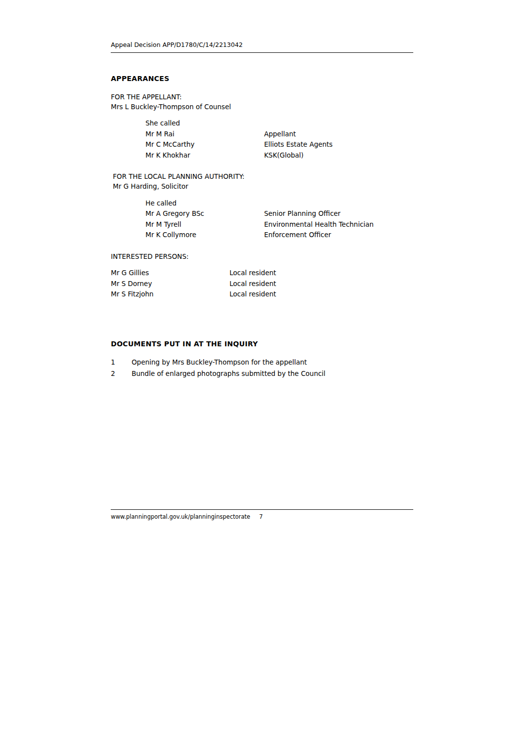Appeal Decision APP/D1780/C/14/2213042
APPEARANCES
FOR THE APPELLANT:
Mrs L Buckley-Thompson of Counsel
| She called |
| Mr M Rai | Appellant |
| Mr C McCarthy | Elliots Estate Agents |
| Mr K Khokhar | KSK(Global) |
FOR THE LOCAL PLANNING AUTHORITY:
Mr G Harding, Solicitor
| He called |
| Mr A Gregory BSc | Senior Planning Officer |
| Mr M Tyrell | Environmental Health Technician |
| Mr K Collymore | Enforcement Officer |
INTERESTED PERSONS:
| Mr G Gillies | Local resident |
| Mr S Dorney | Local resident |
| Mr S Fitzjohn | Local resident |
DOCUMENTS PUT IN AT THE INQUIRY
| 1 | Opening by Mrs Buckley-Thompson for the appellant |
| 2 | Bundle of enlarged photographs submitted by the Council |
www.planningportal.gov.uk/planninginspectorate 7